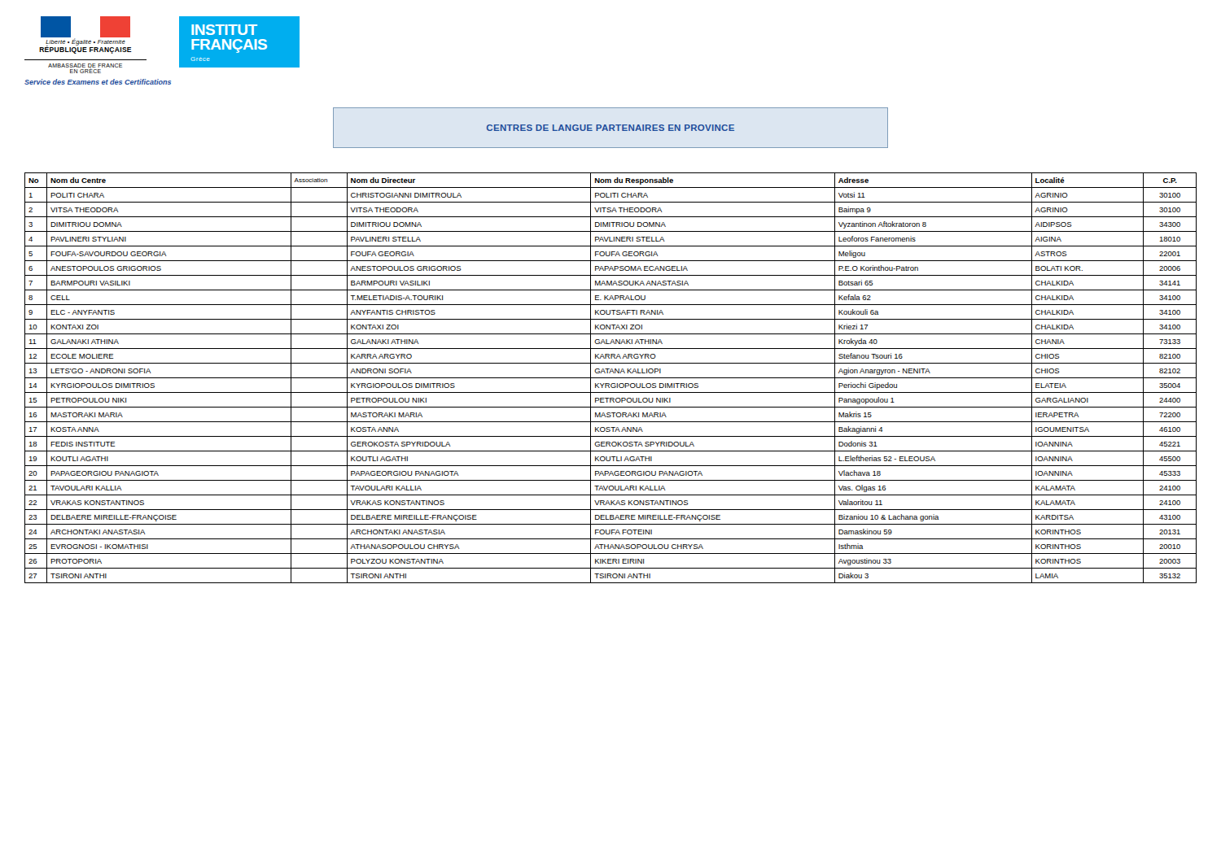Liberté • Égalité • Fraternité
RÉPUBLIQUE FRANÇAISE
AMBASSADE DE FRANCE
EN GRÈCE
INSTITUT
FRANÇAIS
Grèce
Service des Examens et des Certifications
CENTRES DE LANGUE PARTENAIRES EN PROVINCE
| No | Nom du Centre | Association | Nom du Directeur | Nom du Responsable | Adresse | Localité | C.P. |
| --- | --- | --- | --- | --- | --- | --- | --- |
| 1 | POLITI CHARA | | CHRISTOGIANNI DIMITROULA | POLITI CHARA | Votsi 11 | AGRINIO | 30100 |
| 2 | VITSA THEODORA | | VITSA THEODORA | VITSA THEODORA | Baimpa 9 | AGRINIO | 30100 |
| 3 | DIMITRIOU DOMNA | | DIMITRIOU DOMNA | DIMITRIOU DOMNA | Vyzantinon Aftokratoron 8 | AIDIPSOS | 34300 |
| 4 | PAVLINERI STYLIANI | | PAVLINERI STELLA | PAVLINERI STELLA | Leoforos Faneromenis | AIGINA | 18010 |
| 5 | FOUFA-SAVOURDOU GEORGIA | | FOUFA GEORGIA | FOUFA GEORGIA | Meligou | ASTROS | 22001 |
| 6 | ANESTOPOULOS GRIGORIOS | | ANESTOPOULOS GRIGORIOS | PAPAPSOMA ECANGELIA | P.E.O Korinthou-Patron | BOLATI KOR. | 20006 |
| 7 | BARMPOURI VASILIKI | | BARMPOURI VASILIKI | MAMASOUKA ANASTASIA | Botsari 65 | CHALKIDA | 34141 |
| 8 | CELL | | T.MELETIADIS-A.TOURIKI | E. KAPRALOU | Kefala 62 | CHALKIDA | 34100 |
| 9 | ELC - ANYFANTIS | | ANYFANTIS CHRISTOS | KOUTSAFTI RANIA | Koukouli 6a | CHALKIDA | 34100 |
| 10 | KONTAXI ZOI | | KONTAXI ZOI | KONTAXI ZOI | Kriezi 17 | CHALKIDA | 34100 |
| 11 | GALANAKI ATHINA | | GALANAKI ATHINA | GALANAKI ATHINA | Krokyda 40 | CHANIA | 73133 |
| 12 | ECOLE MOLIERE | | KARRA ARGYRO | KARRA ARGYRO | Stefanou Tsouri 16 | CHIOS | 82100 |
| 13 | LETS'GO - ANDRONI SOFIA | | ANDRONI SOFIA | GATANA KALLIOPI | Agion Anargyron - NENITA | CHIOS | 82102 |
| 14 | KYRGIOPOULOS DIMITRIOS | | KYRGIOPOULOS DIMITRIOS | KYRGIOPOULOS DIMITRIOS | Periochi Gipedou | ELATEIA | 35004 |
| 15 | PETROPOULOU NIKI | | PETROPOULOU NIKI | PETROPOULOU NIKI | Panagopoulou 1 | GARGALIANOI | 24400 |
| 16 | MASTORAKI MARIA | | MASTORAKI MARIA | MASTORAKI MARIA | Makris 15 | IERAPETRA | 72200 |
| 17 | KOSTA ANNA | | KOSTA ANNA | KOSTA ANNA | Bakagianni 4 | IGOUMENITSA | 46100 |
| 18 | FEDIS INSTITUTE | | GEROKOSTA SPYRIDOULA | GEROKOSTA SPYRIDOULA | Dodonis 31 | IOANNINA | 45221 |
| 19 | KOUTLI AGATHI | | KOUTLI AGATHI | KOUTLI AGATHI | L.Eleftherias 52 - ELEOUSA | IOANNINA | 45500 |
| 20 | PAPAGEORGIOU PANAGIOTA | | PAPAGEORGIOU PANAGIOTA | PAPAGEORGIOU PANAGIOTA | Vlachava 18 | IOANNINA | 45333 |
| 21 | TAVOULARI KALLIA | | TAVOULARI KALLIA | TAVOULARI KALLIA | Vas. Olgas 16 | KALAMATA | 24100 |
| 22 | VRAKAS KONSTANTINOS | | VRAKAS KONSTANTINOS | VRAKAS KONSTANTINOS | Valaoritou 11 | KALAMATA | 24100 |
| 23 | DELBAERE MIREILLE-FRANÇOISE | | DELBAERE MIREILLE-FRANÇOISE | DELBAERE MIREILLE-FRANÇOISE | Bizaniou 10 & Lachana gonia | KARDITSA | 43100 |
| 24 | ARCHONTAKI ANASTASIA | | ARCHONTAKI ANASTASIA | FOUFA FOTEINI | Damaskinou 59 | KORINTHOS | 20131 |
| 25 | EVROGNOSI - IKOMATHISI | | ATHANASOPOULOU CHRYSA | ATHANASOPOULOU CHRYSA | Isthmia | KORINTHOS | 20010 |
| 26 | PROTOPORIA | | POLYZOU KONSTANTINA | KIKERI EIRINI | Avgoustinou 33 | KORINTHOS | 20003 |
| 27 | TSIRONI ANTHI | | TSIRONI ANTHI | TSIRONI ANTHI | Diakou 3 | LAMIA | 35132 |